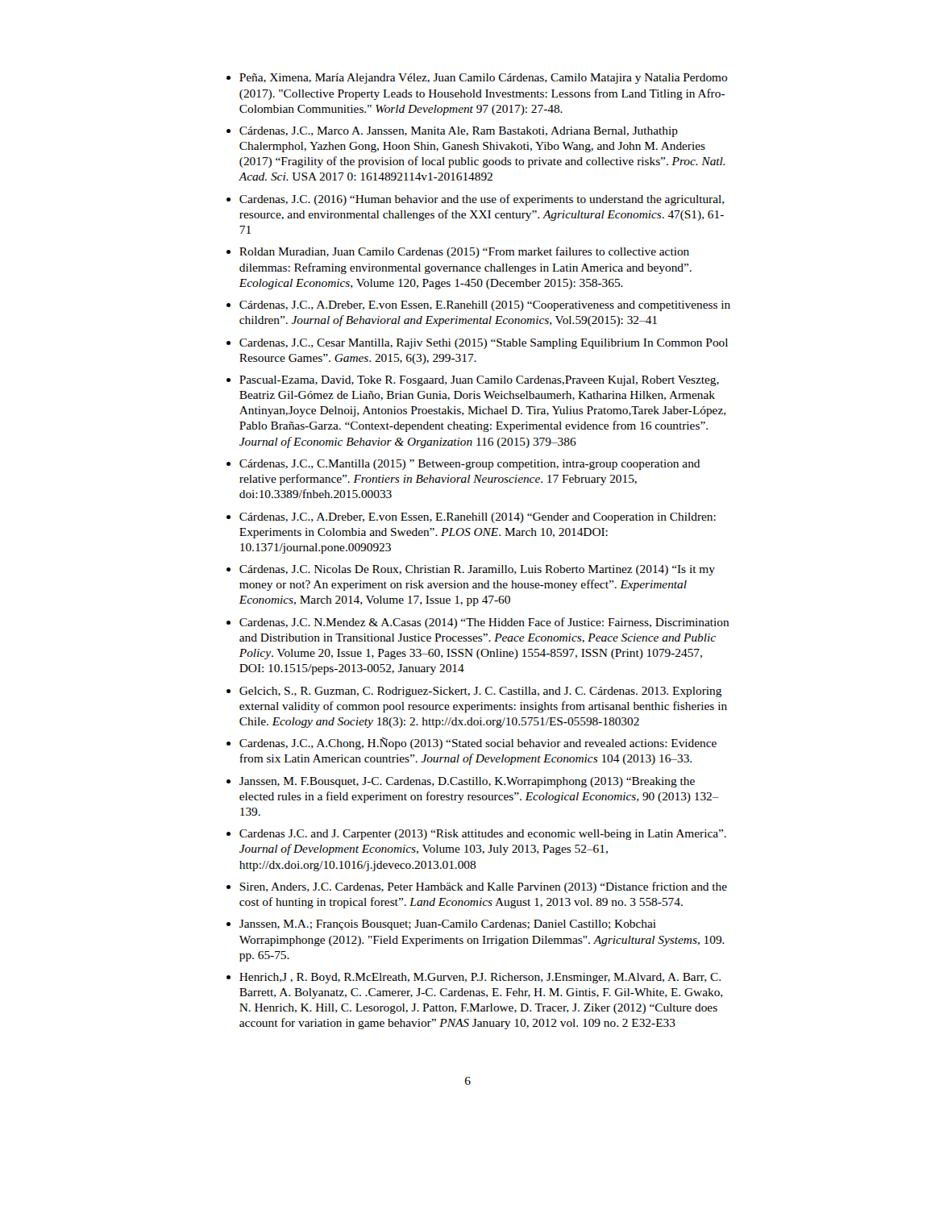Peña, Ximena, María Alejandra Vélez, Juan Camilo Cárdenas, Camilo Matajira y Natalia Perdomo (2017). "Collective Property Leads to Household Investments: Lessons from Land Titling in Afro-Colombian Communities." World Development 97 (2017): 27-48.
Cárdenas, J.C., Marco A. Janssen, Manita Ale, Ram Bastakoti, Adriana Bernal, Juthathip Chalermphol, Yazhen Gong, Hoon Shin, Ganesh Shivakoti, Yibo Wang, and John M. Anderies (2017) “Fragility of the provision of local public goods to private and collective risks”. Proc. Natl. Acad. Sci. USA 2017 0: 1614892114v1-201614892
Cardenas, J.C. (2016) “Human behavior and the use of experiments to understand the agricultural, resource, and environmental challenges of the XXI century”. Agricultural Economics. 47(S1), 61-71
Roldan Muradian, Juan Camilo Cardenas (2015) “From market failures to collective action dilemmas: Reframing environmental governance challenges in Latin America and beyond”. Ecological Economics, Volume 120, Pages 1-450 (December 2015): 358-365.
Cárdenas, J.C., A.Dreber, E.von Essen, E.Ranehill (2015) “Cooperativeness and competitiveness in children”. Journal of Behavioral and Experimental Economics, Vol.59(2015): 32–41
Cardenas, J.C., Cesar Mantilla, Rajiv Sethi (2015) “Stable Sampling Equilibrium In Common Pool Resource Games”. Games. 2015, 6(3), 299-317.
Pascual-Ezama, David, Toke R. Fosgaard, Juan Camilo Cardenas,Praveen Kujal, Robert Veszteg, Beatriz Gil-Gómez de Liaño, Brian Gunia, Doris Weichselbaumerh, Katharina Hilken, Armenak Antinyan,Joyce Delnoij, Antonios Proestakis, Michael D. Tira, Yulius Pratomo,Tarek Jaber-López, Pablo Brañas-Garza. “Context-dependent cheating: Experimental evidence from 16 countries”. Journal of Economic Behavior & Organization 116 (2015) 379–386
Cárdenas, J.C., C.Mantilla (2015) ” Between-group competition, intra-group cooperation and relative performance”. Frontiers in Behavioral Neuroscience. 17 February 2015, doi:10.3389/fnbeh.2015.00033
Cárdenas, J.C., A.Dreber, E.von Essen, E.Ranehill (2014) “Gender and Cooperation in Children: Experiments in Colombia and Sweden”. PLOS ONE. March 10, 2014DOI: 10.1371/journal.pone.0090923
Cárdenas, J.C. Nicolas De Roux, Christian R. Jaramillo, Luis Roberto Martinez (2014) “Is it my money or not? An experiment on risk aversion and the house-money effect”. Experimental Economics, March 2014, Volume 17, Issue 1, pp 47-60
Cardenas, J.C. N.Mendez & A.Casas (2014) “The Hidden Face of Justice: Fairness, Discrimination and Distribution in Transitional Justice Processes”. Peace Economics, Peace Science and Public Policy. Volume 20, Issue 1, Pages 33–60, ISSN (Online) 1554-8597, ISSN (Print) 1079-2457, DOI: 10.1515/peps-2013-0052, January 2014
Gelcich, S., R. Guzman, C. Rodriguez-Sickert, J. C. Castilla, and J. C. Cárdenas. 2013. Exploring external validity of common pool resource experiments: insights from artisanal benthic fisheries in Chile. Ecology and Society 18(3): 2. http://dx.doi.org/10.5751/ES-05598-180302
Cardenas, J.C., A.Chong, H.Ñopo (2013) “Stated social behavior and revealed actions: Evidence from six Latin American countries”. Journal of Development Economics 104 (2013) 16–33.
Janssen, M. F.Bousquet, J-C. Cardenas, D.Castillo, K.Worrapimphong (2013) “Breaking the elected rules in a field experiment on forestry resources”. Ecological Economics, 90 (2013) 132–139.
Cardenas J.C. and J. Carpenter (2013) “Risk attitudes and economic well-being in Latin America”. Journal of Development Economics, Volume 103, July 2013, Pages 52–61, http://dx.doi.org/10.1016/j.jdeveco.2013.01.008
Siren, Anders, J.C. Cardenas, Peter Hambäck and Kalle Parvinen (2013) “Distance friction and the cost of hunting in tropical forest”. Land Economics August 1, 2013 vol. 89 no. 3 558-574.
Janssen, M.A.; François Bousquet; Juan-Camilo Cardenas; Daniel Castillo; Kobchai Worrapimphonge (2012). "Field Experiments on Irrigation Dilemmas". Agricultural Systems, 109. pp. 65-75.
Henrich,J , R. Boyd, R.McElreath, M.Gurven, P.J. Richerson, J.Ensminger, M.Alvard, A. Barr, C. Barrett, A. Bolyanatz, C. .Camerer, J-C. Cardenas, E. Fehr, H. M. Gintis, F. Gil-White, E. Gwako, N. Henrich, K. Hill, C. Lesorogol, J. Patton, F.Marlowe, D. Tracer, J. Ziker (2012) “Culture does account for variation in game behavior” PNAS January 10, 2012 vol. 109 no. 2 E32-E33
6